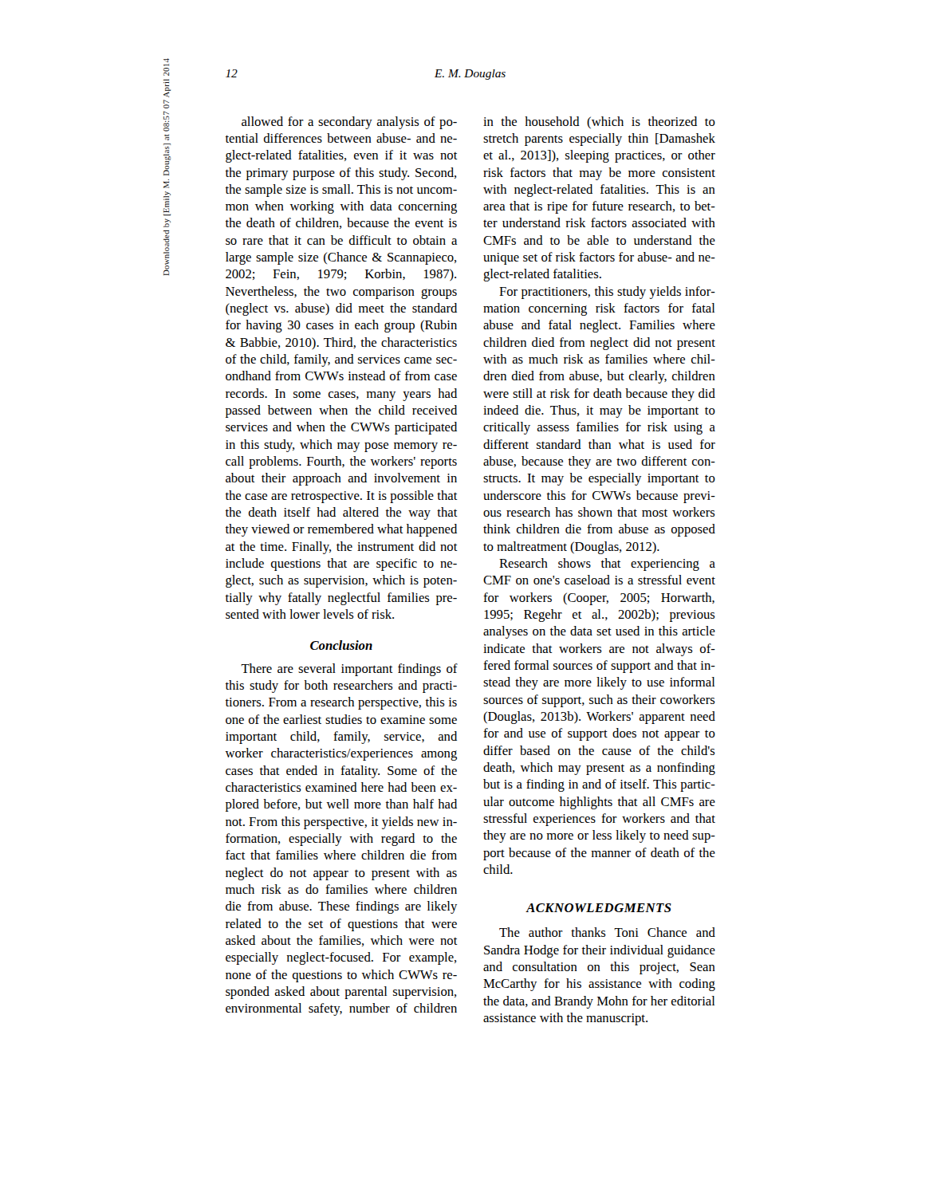Downloaded by [Emily M. Douglas] at 08:57 07 April 2014
12 E. M. Douglas
allowed for a secondary analysis of potential differences between abuse- and neglect-related fatalities, even if it was not the primary purpose of this study. Second, the sample size is small. This is not uncommon when working with data concerning the death of children, because the event is so rare that it can be difficult to obtain a large sample size (Chance & Scannapieco, 2002; Fein, 1979; Korbin, 1987). Nevertheless, the two comparison groups (neglect vs. abuse) did meet the standard for having 30 cases in each group (Rubin & Babbie, 2010). Third, the characteristics of the child, family, and services came secondhand from CWWs instead of from case records. In some cases, many years had passed between when the child received services and when the CWWs participated in this study, which may pose memory recall problems. Fourth, the workers' reports about their approach and involvement in the case are retrospective. It is possible that the death itself had altered the way that they viewed or remembered what happened at the time. Finally, the instrument did not include questions that are specific to neglect, such as supervision, which is potentially why fatally neglectful families presented with lower levels of risk.
Conclusion
There are several important findings of this study for both researchers and practitioners. From a research perspective, this is one of the earliest studies to examine some important child, family, service, and worker characteristics/experiences among cases that ended in fatality. Some of the characteristics examined here had been explored before, but well more than half had not. From this perspective, it yields new information, especially with regard to the fact that families where children die from neglect do not appear to present with as much risk as do families where children die from abuse. These findings are likely related to the set of questions that were asked about the families, which were not especially neglect-focused. For example, none of the questions to which CWWs responded asked about parental supervision, environmental safety, number of children in the household (which is theorized to stretch parents especially thin [Damashek et al., 2013]), sleeping practices, or other risk factors that may be more consistent with neglect-related fatalities. This is an area that is ripe for future research, to better understand risk factors associated with CMFs and to be able to understand the unique set of risk factors for abuse- and neglect-related fatalities.
For practitioners, this study yields information concerning risk factors for fatal abuse and fatal neglect. Families where children died from neglect did not present with as much risk as families where children died from abuse, but clearly, children were still at risk for death because they did indeed die. Thus, it may be important to critically assess families for risk using a different standard than what is used for abuse, because they are two different constructs. It may be especially important to underscore this for CWWs because previous research has shown that most workers think children die from abuse as opposed to maltreatment (Douglas, 2012).
Research shows that experiencing a CMF on one's caseload is a stressful event for workers (Cooper, 2005; Horwarth, 1995; Regehr et al., 2002b); previous analyses on the data set used in this article indicate that workers are not always offered formal sources of support and that instead they are more likely to use informal sources of support, such as their coworkers (Douglas, 2013b). Workers' apparent need for and use of support does not appear to differ based on the cause of the child's death, which may present as a nonfinding but is a finding in and of itself. This particular outcome highlights that all CMFs are stressful experiences for workers and that they are no more or less likely to need support because of the manner of death of the child.
ACKNOWLEDGMENTS
The author thanks Toni Chance and Sandra Hodge for their individual guidance and consultation on this project, Sean McCarthy for his assistance with coding the data, and Brandy Mohn for her editorial assistance with the manuscript.